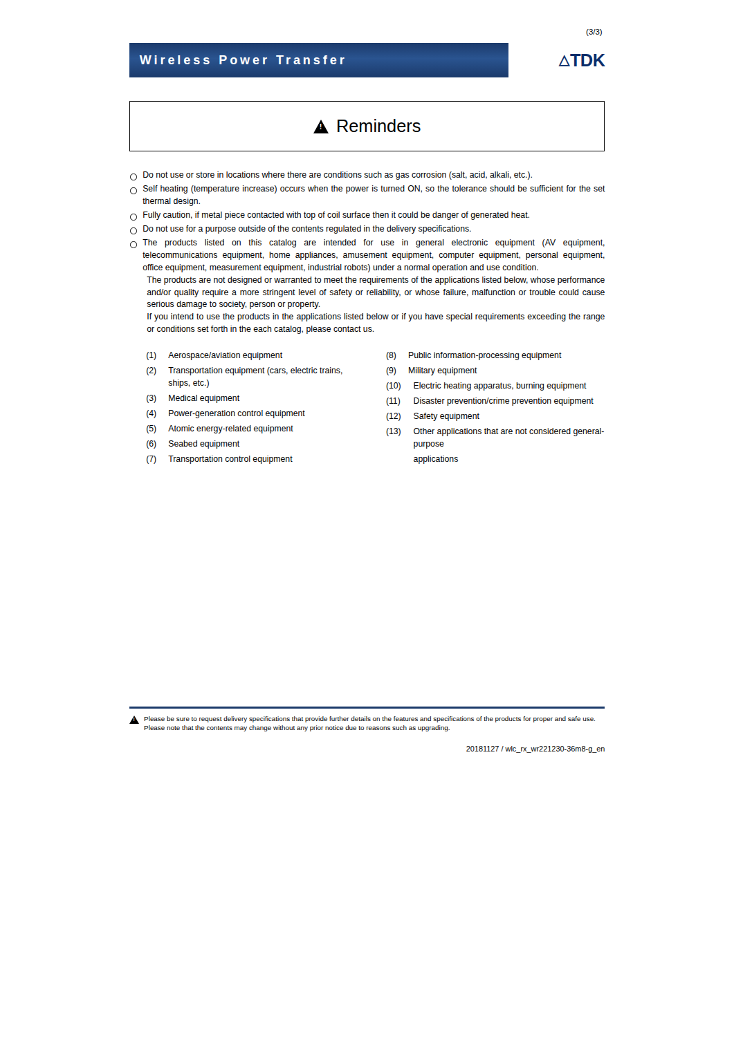(3/3)
Wireless Power Transfer
△TDK
Reminders
Do not use or store in locations where there are conditions such as gas corrosion (salt, acid, alkali, etc.).
Self heating (temperature increase) occurs when the power is turned ON, so the tolerance should be sufficient for the set thermal design.
Fully caution, if metal piece contacted with top of coil surface then it could be danger of generated heat.
Do not use for a purpose outside of the contents regulated in the delivery specifications.
The products listed on this catalog are intended for use in general electronic equipment (AV equipment, telecommunications equipment, home appliances, amusement equipment, computer equipment, personal equipment, office equipment, measurement equipment, industrial robots) under a normal operation and use condition.
The products are not designed or warranted to meet the requirements of the applications listed below, whose performance and/or quality require a more stringent level of safety or reliability, or whose failure, malfunction or trouble could cause serious damage to society, person or property.
If you intend to use the products in the applications listed below or if you have special requirements exceeding the range or conditions set forth in the each catalog, please contact us.
(1) Aerospace/aviation equipment
(2) Transportation equipment (cars, electric trains, ships, etc.)
(3) Medical equipment
(4) Power-generation control equipment
(5) Atomic energy-related equipment
(6) Seabed equipment
(7) Transportation control equipment
(8) Public information-processing equipment
(9) Military equipment
(10) Electric heating apparatus, burning equipment
(11) Disaster prevention/crime prevention equipment
(12) Safety equipment
(13) Other applications that are not considered general-purpose
applications
Please be sure to request delivery specifications that provide further details on the features and specifications of the products for proper and safe use.
Please note that the contents may change without any prior notice due to reasons such as upgrading.
20181127 / wlc_rx_wr221230-36m8-g_en